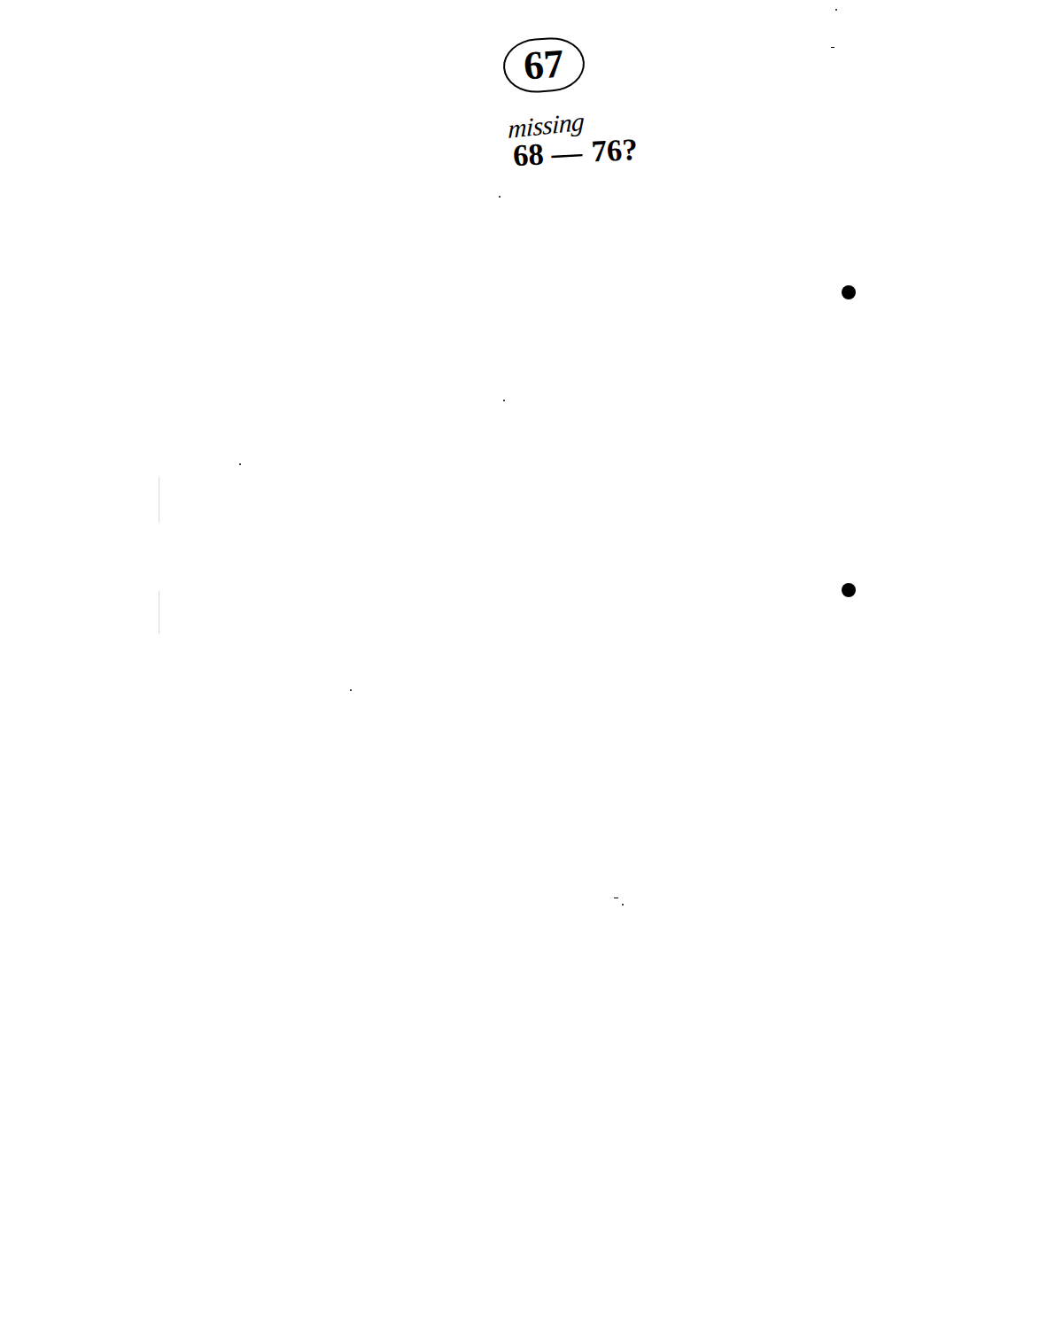67 missing 68 — 76?